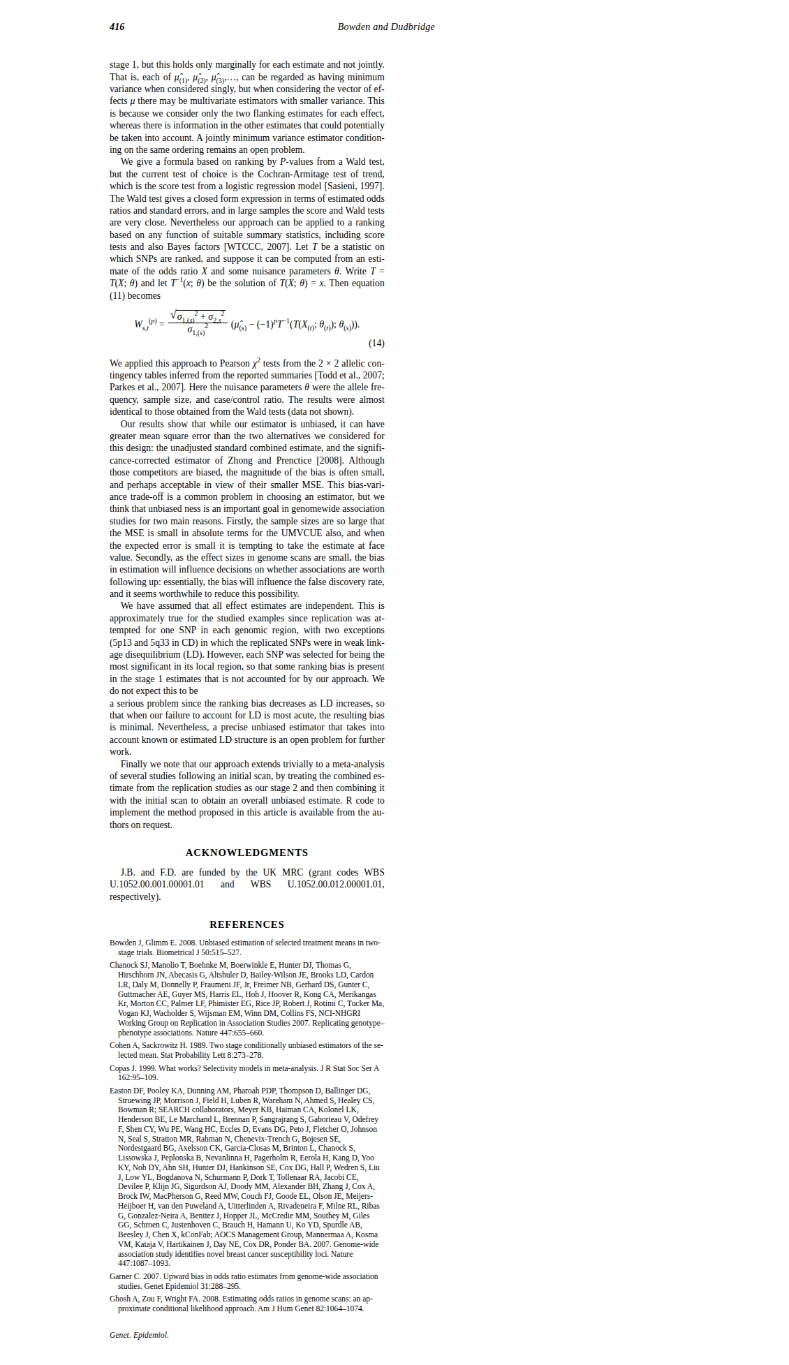416
Bowden and Dudbridge
stage 1, but this holds only marginally for each estimate and not jointly. That is, each of μ̂(1), μ̂(2), μ̂(3),…, can be regarded as having minimum variance when considered singly, but when considering the vector of effects μ there may be multivariate estimators with smaller variance. This is because we consider only the two flanking estimates for each effect, whereas there is information in the other estimates that could potentially be taken into account. A jointly minimum variance estimator conditioning on the same ordering remains an open problem.
We give a formula based on ranking by P-values from a Wald test, but the current test of choice is the Cochran-Armitage test of trend, which is the score test from a logistic regression model [Sasieni, 1997]. The Wald test gives a closed form expression in terms of estimated odds ratios and standard errors, and in large samples the score and Wald tests are very close. Nevertheless our approach can be applied to a ranking based on any function of suitable summary statistics, including score tests and also Bayes factors [WTCCC, 2007]. Let T be a statistic on which SNPs are ranked, and suppose it can be computed from an estimate of the odds ratio X and some nuisance parameters θ. Write T = T(X; θ) and let T−1(x; θ) be the solution of T(X; θ) = x. Then equation (11) becomes
Ws,t(p) = σ1,(s)2 + σ2,s2 σ1,(s)2 (μ̂(s) − (−1)pT−1(T(X(t); θ(t)); θ(s))). (14)
We applied this approach to Pearson χ2 tests from the 2 × 2 allelic contingency tables inferred from the reported summaries [Todd et al., 2007; Parkes et al., 2007]. Here the nuisance parameters θ were the allele frequency, sample size, and case/control ratio. The results were almost identical to those obtained from the Wald tests (data not shown).
Our results show that while our estimator is unbiased, it can have greater mean square error than the two alternatives we considered for this design: the unadjusted standard combined estimate, and the significance-corrected estimator of Zhong and Prenctice [2008]. Although those competitors are biased, the magnitude of the bias is often small, and perhaps acceptable in view of their smaller MSE. This bias-variance trade-off is a common problem in choosing an estimator, but we think that unbiased ness is an important goal in genomewide association studies for two main reasons. Firstly, the sample sizes are so large that the MSE is small in absolute terms for the UMVCUE also, and when the expected error is small it is tempting to take the estimate at face value. Secondly, as the effect sizes in genome scans are small, the bias in estimation will influence decisions on whether associations are worth following up: essentially, the bias will influence the false discovery rate, and it seems worthwhile to reduce this possibility.
We have assumed that all effect estimates are independent. This is approximately true for the studied examples since replication was attempted for one SNP in each genomic region, with two exceptions (5p13 and 5q33 in CD) in which the replicated SNPs were in weak linkage disequilibrium (LD). However, each SNP was selected for being the most significant in its local region, so that some ranking bias is present in the stage 1 estimates that is not accounted for by our approach. We do not expect this to be
a serious problem since the ranking bias decreases as LD increases, so that when our failure to account for LD is most acute, the resulting bias is minimal. Nevertheless, a precise unbiased estimator that takes into account known or estimated LD structure is an open problem for further work.
Finally we note that our approach extends trivially to a meta-analysis of several studies following an initial scan, by treating the combined estimate from the replication studies as our stage 2 and then combining it with the initial scan to obtain an overall unbiased estimate. R code to implement the method proposed in this article is available from the authors on request.
ACKNOWLEDGMENTS
J.B. and F.D. are funded by the UK MRC (grant codes WBS U.1052.00.001.00001.01 and WBS U.1052.00.012.00001.01, respectively).
REFERENCES
Bowden J, Glimm E. 2008. Unbiased estimation of selected treatment means in two-stage trials. Biometrical J 50:515–527.
Chanock SJ, Manolio T, Boehnke M, Boerwinkle E, Hunter DJ, Thomas G, Hirschhorn JN, Abecasis G, Altshuler D, Bailey-Wilson JE, Brooks LD, Cardon LR, Daly M, Donnelly P, Fraumeni JF, Jr, Freimer NB, Gerhard DS, Gunter C, Guttmacher AE, Guyer MS, Harris EL, Hoh J, Hoover R, Kong CA, Merikangas Kr, Morton CC, Palmer LF, Phimister EG, Rice JP, Robert J, Rotimi C, Tucker Ma, Vogan KJ, Wacholder S, Wijsman EM, Winn DM, Collins FS, NCI-NHGRI Working Group on Replication in Association Studies 2007. Replicating genotype–phenotype associations. Nature 447:655–660.
Cohen A, Sackrowitz H. 1989. Two stage conditionally unbiased estimators of the selected mean. Stat Probability Lett 8:273–278.
Copas J. 1999. What works? Selectivity models in meta-analysis. J R Stat Soc Ser A 162:95–109.
Easton DF, Pooley KA, Dunning AM, Pharoah PDP, Thompson D, Ballinger DG, Struewing JP, Morrison J, Field H, Luben R, Wareham N, Ahmed S, Healey CS, Bowman R; SEARCH collaborators, Meyer KB, Haiman CA, Kolonel LK, Henderson BE, Le Marchand L, Brennan P, Sangrajrang S, Gaborieau V, Odefrey F, Shen CY, Wu PE, Wang HC, Eccles D, Evans DG, Peto J, Fletcher O, Johnson N, Seal S, Stratton MR, Rahman N, Chenevix-Trench G, Bojesen SE, Nordestgaard BG, Axelsson CK, Garcia-Closas M, Brinton L, Chanock S, Lissowska J, Peplonska B, Nevanlinna H, Pagerholm R, Eerola H, Kang D, Yoo KY, Noh DY, Ahn SH, Hunter DJ, Hankinson SE, Cox DG, Hall P, Wedren S, Liu J, Low YL, Bogdanova N, Schurmann P, Dork T, Tollenaar RA, Jacobi CE, Devilee P, Klijn JG, Sigurdson AJ, Doody MM, Alexander BH, Zhang J, Cox A, Brock IW, MacPherson G, Reed MW, Couch FJ, Goode EL, Olson JE, Meijers-Heijboer H, van den Puweland A, Uitterlinden A, Rivadeneira F, Milne RL, Ribas G, Gonzalez-Neira A, Benitez J, Hopper JL, McCredie MM, Southey M, Giles GG, Schroen C, Justenhoven C, Brauch H, Hamann U, Ko YD, Spurdle AB, Beesley J, Chen X, kConFab; AOCS Management Group, Mannermaa A, Kosma VM, Kataja V, Hartikainen J, Day NE, Cox DR, Ponder BA. 2007. Genome-wide association study identifies novel breast cancer susceptibility loci. Nature 447:1087–1093.
Garner C. 2007. Upward bias in odds ratio estimates from genome-wide association studies. Genet Epidemiol 31:288–295.
Ghosh A, Zou F, Wright FA. 2008. Estimating odds ratios in genome scans: an approximate conditional likelihood approach. Am J Hum Genet 82:1064–1074.
Genet. Epidemiol.